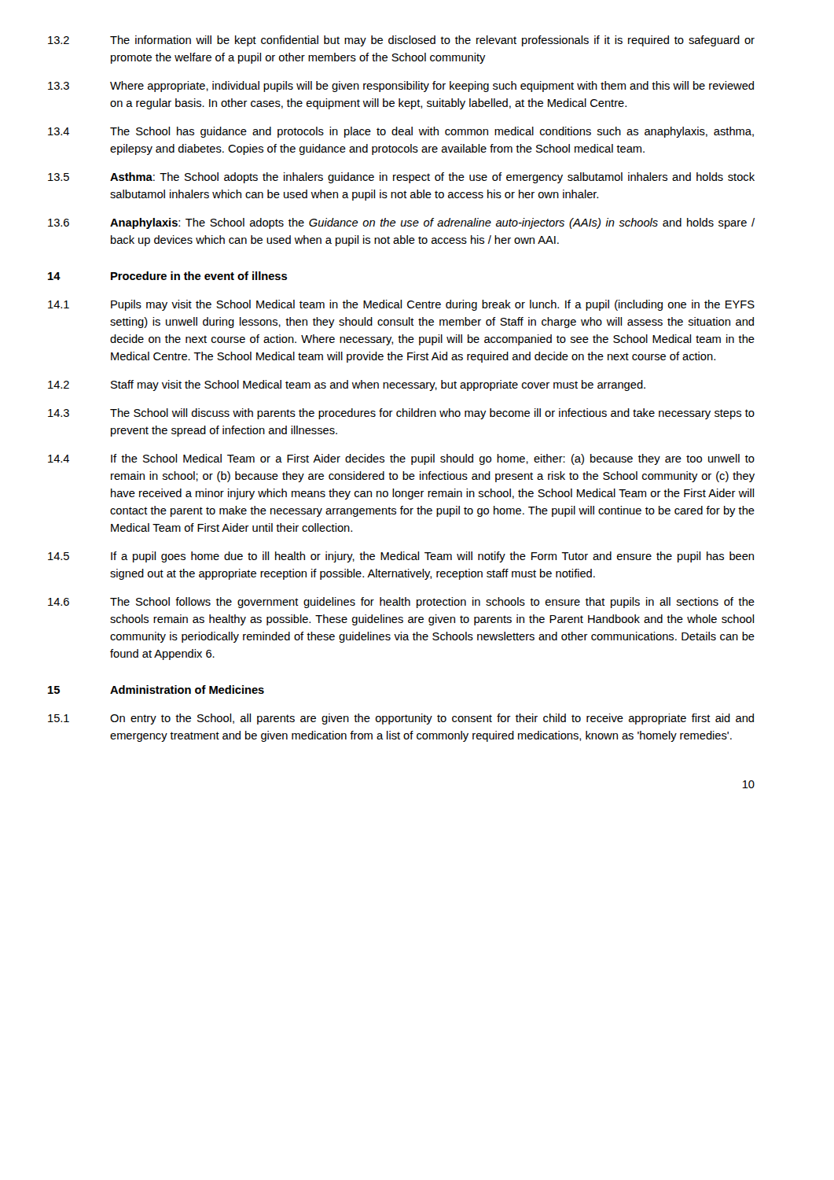13.2
The information will be kept confidential but may be disclosed to the relevant professionals if it is required to safeguard or promote the welfare of a pupil or other members of the School community
13.3
Where appropriate, individual pupils will be given responsibility for keeping such equipment with them and this will be reviewed on a regular basis. In other cases, the equipment will be kept, suitably labelled, at the Medical Centre.
13.4
The School has guidance and protocols in place to deal with common medical conditions such as anaphylaxis, asthma, epilepsy and diabetes. Copies of the guidance and protocols are available from the School medical team.
13.5
Asthma: The School adopts the inhalers guidance in respect of the use of emergency salbutamol inhalers and holds stock salbutamol inhalers which can be used when a pupil is not able to access his or her own inhaler.
13.6
Anaphylaxis: The School adopts the Guidance on the use of adrenaline auto-injectors (AAIs) in schools and holds spare / back up devices which can be used when a pupil is not able to access his / her own AAI.
14 Procedure in the event of illness
14.1
Pupils may visit the School Medical team in the Medical Centre during break or lunch. If a pupil (including one in the EYFS setting) is unwell during lessons, then they should consult the member of Staff in charge who will assess the situation and decide on the next course of action. Where necessary, the pupil will be accompanied to see the School Medical team in the Medical Centre. The School Medical team will provide the First Aid as required and decide on the next course of action.
14.2
Staff may visit the School Medical team as and when necessary, but appropriate cover must be arranged.
14.3
The School will discuss with parents the procedures for children who may become ill or infectious and take necessary steps to prevent the spread of infection and illnesses.
14.4
If the School Medical Team or a First Aider decides the pupil should go home, either: (a) because they are too unwell to remain in school; or (b) because they are considered to be infectious and present a risk to the School community or (c) they have received a minor injury which means they can no longer remain in school, the School Medical Team or the First Aider will contact the parent to make the necessary arrangements for the pupil to go home. The pupil will continue to be cared for by the Medical Team of First Aider until their collection.
14.5
If a pupil goes home due to ill health or injury, the Medical Team will notify the Form Tutor and ensure the pupil has been signed out at the appropriate reception if possible. Alternatively, reception staff must be notified.
14.6
The School follows the government guidelines for health protection in schools to ensure that pupils in all sections of the schools remain as healthy as possible. These guidelines are given to parents in the Parent Handbook and the whole school community is periodically reminded of these guidelines via the Schools newsletters and other communications. Details can be found at Appendix 6.
15 Administration of Medicines
15.1
On entry to the School, all parents are given the opportunity to consent for their child to receive appropriate first aid and emergency treatment and be given medication from a list of commonly required medications, known as 'homely remedies'.
10